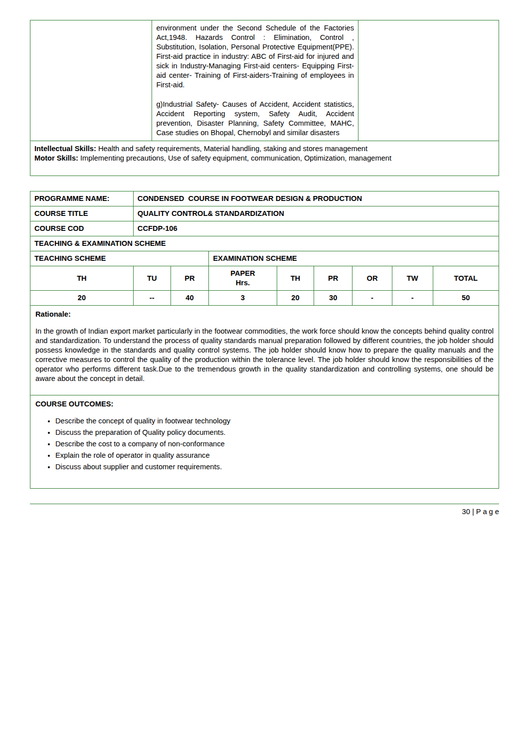| | | environment under the Second Schedule of the Factories Act,1948. Hazards Control : Elimination, Control , Substitution, Isolation, Personal Protective Equipment(PPE). First-aid practice in industry: ABC of First-aid for injured and sick in Industry-Managing First-aid centers- Equipping First-aid center- Training of First-aiders-Training of employees in First-aid. g)Industrial Safety- Causes of Accident, Accident statistics, Accident Reporting system, Safety Audit, Accident prevention, Disaster Planning, Safety Committee, MAHC, Case studies on Bhopal, Chernobyl and similar disasters | | |
| Intellectual Skills: Health and safety requirements, Material handling, staking and stores management Motor Skills: Implementing precautions, Use of safety equipment, communication, Optimization, management |
| PROGRAMME NAME: | CONDENSED COURSE IN FOOTWEAR DESIGN & PRODUCTION |
| COURSE TITLE | QUALITY CONTROL& STANDARDIZATION |
| COURSE COD | CCFDP-106 |
| TEACHING & EXAMINATION SCHEME |
| TEACHING SCHEME | EXAMINATION SCHEME |
| TH | TU | PR | PAPER Hrs. | TH | PR | OR | TW | TOTAL |
| 20 | -- | 40 | 3 | 20 | 30 | - | - | 50 |
Rationale:
In the growth of Indian export market particularly in the footwear commodities, the work force should know the concepts behind quality control and standardization. To understand the process of quality standards manual preparation followed by different countries, the job holder should possess knowledge in the standards and quality control systems. The job holder should know how to prepare the quality manuals and the corrective measures to control the quality of the production within the tolerance level. The job holder should know the responsibilities of the operator who performs different task.Due to the tremendous growth in the quality standardization and controlling systems, one should be aware about the concept in detail.
COURSE OUTCOMES:
Describe the concept of quality in footwear technology
Discuss the preparation of Quality policy documents.
Describe the cost to a company of non-conformance
Explain the role of operator in quality assurance
Discuss about supplier and customer requirements.
30 | P a g e